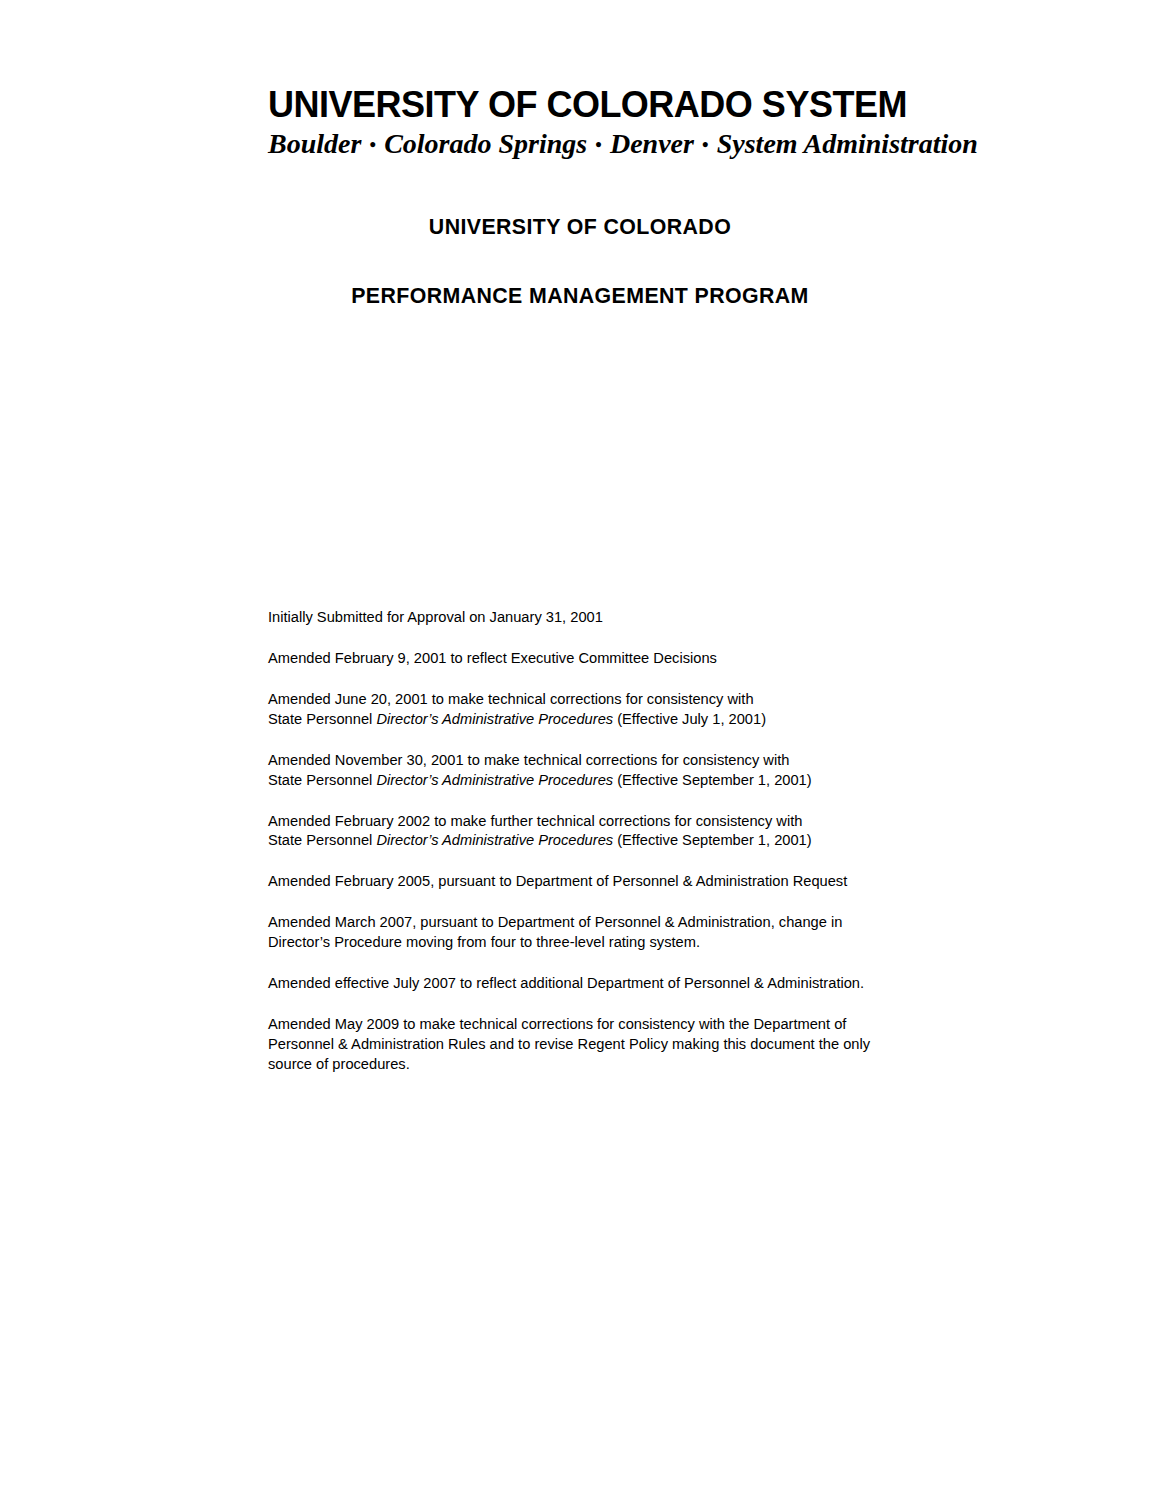UNIVERSITY OF COLORADO SYSTEM
Boulder • Colorado Springs • Denver • System Administration
UNIVERSITY OF COLORADO
PERFORMANCE MANAGEMENT PROGRAM
Initially Submitted for Approval on January 31, 2001
Amended February 9, 2001 to reflect Executive Committee Decisions
Amended June 20, 2001 to make technical corrections for consistency with
State Personnel Director’s Administrative Procedures (Effective July 1, 2001)
Amended November 30, 2001 to make technical corrections for consistency with
State Personnel Director’s Administrative Procedures (Effective September 1, 2001)
Amended February 2002 to make further technical corrections for consistency with
State Personnel Director’s Administrative Procedures (Effective September 1, 2001)
Amended February 2005, pursuant to Department of Personnel & Administration Request
Amended March 2007, pursuant to Department of Personnel & Administration, change in Director’s Procedure moving from four to three-level rating system.
Amended effective July 2007 to reflect additional Department of Personnel & Administration.
Amended May 2009 to make technical corrections for consistency with the Department of Personnel & Administration Rules and to revise Regent Policy making this document the only source of procedures.